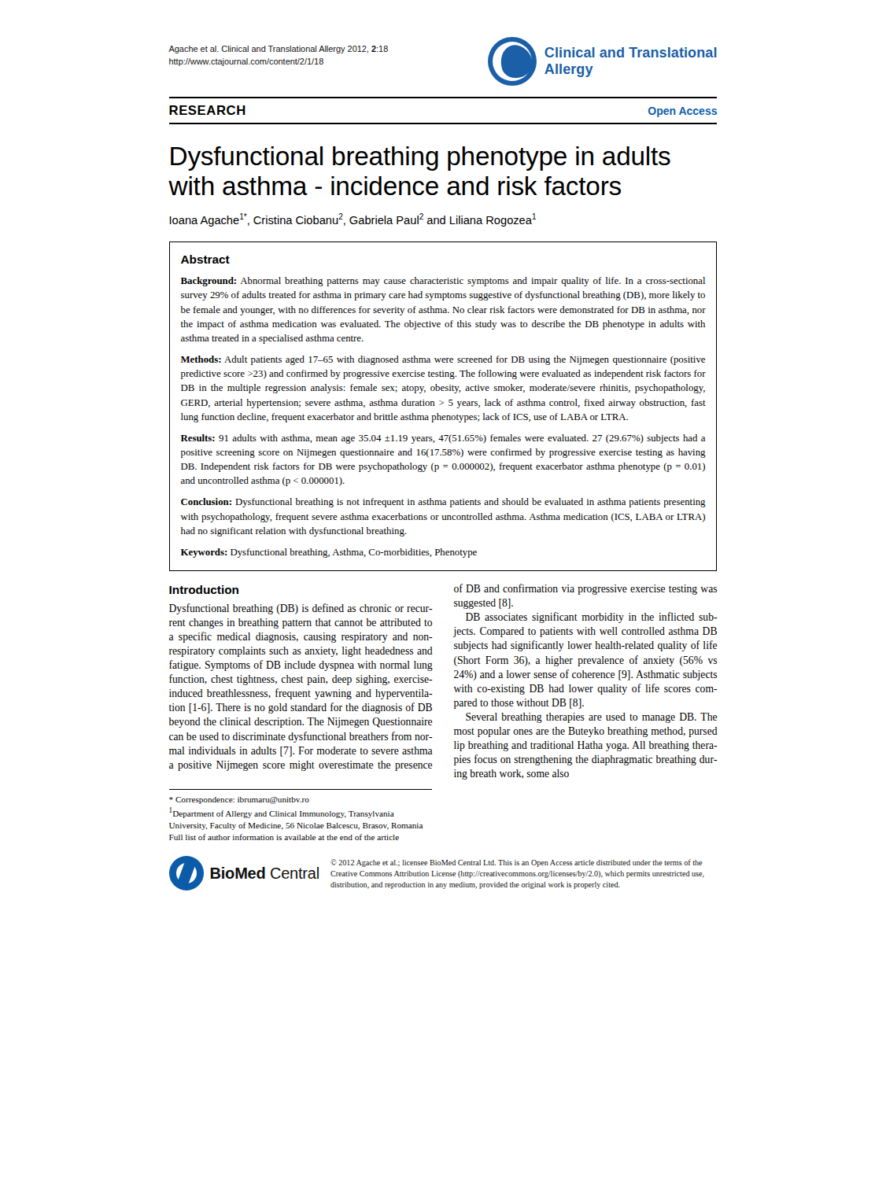Agache et al. Clinical and Translational Allergy 2012, 2:18
http://www.ctajournal.com/content/2/1/18
Clinical and Translational Allergy
RESEARCH
Open Access
Dysfunctional breathing phenotype in adults with asthma - incidence and risk factors
Ioana Agache1*, Cristina Ciobanu2, Gabriela Paul2 and Liliana Rogozea1
Abstract
Background: Abnormal breathing patterns may cause characteristic symptoms and impair quality of life. In a cross-sectional survey 29% of adults treated for asthma in primary care had symptoms suggestive of dysfunctional breathing (DB), more likely to be female and younger, with no differences for severity of asthma. No clear risk factors were demonstrated for DB in asthma, nor the impact of asthma medication was evaluated. The objective of this study was to describe the DB phenotype in adults with asthma treated in a specialised asthma centre.
Methods: Adult patients aged 17–65 with diagnosed asthma were screened for DB using the Nijmegen questionnaire (positive predictive score >23) and confirmed by progressive exercise testing. The following were evaluated as independent risk factors for DB in the multiple regression analysis: female sex; atopy, obesity, active smoker, moderate/severe rhinitis, psychopathology, GERD, arterial hypertension; severe asthma, asthma duration > 5 years, lack of asthma control, fixed airway obstruction, fast lung function decline, frequent exacerbator and brittle asthma phenotypes; lack of ICS, use of LABA or LTRA.
Results: 91 adults with asthma, mean age 35.04 ±1.19 years, 47(51.65%) females were evaluated. 27 (29.67%) subjects had a positive screening score on Nijmegen questionnaire and 16(17.58%) were confirmed by progressive exercise testing as having DB. Independent risk factors for DB were psychopathology (p = 0.000002), frequent exacerbator asthma phenotype (p = 0.01) and uncontrolled asthma (p < 0.000001).
Conclusion: Dysfunctional breathing is not infrequent in asthma patients and should be evaluated in asthma patients presenting with psychopathology, frequent severe asthma exacerbations or uncontrolled asthma. Asthma medication (ICS, LABA or LTRA) had no significant relation with dysfunctional breathing.
Keywords: Dysfunctional breathing, Asthma, Co-morbidities, Phenotype
Introduction
Dysfunctional breathing (DB) is defined as chronic or recurrent changes in breathing pattern that cannot be attributed to a specific medical diagnosis, causing respiratory and non-respiratory complaints such as anxiety, light headedness and fatigue. Symptoms of DB include dyspnea with normal lung function, chest tightness, chest pain, deep sighing, exercise-induced breathlessness, frequent yawning and hyperventilation [1-6]. There is no gold standard for the diagnosis of DB beyond the clinical description. The Nijmegen Questionnaire can be used to discriminate dysfunctional breathers from normal individuals in adults [7]. For moderate to severe asthma a positive Nijmegen score might overestimate the presence of DB and confirmation via progressive exercise testing was suggested [8].
DB associates significant morbidity in the inflicted subjects. Compared to patients with well controlled asthma DB subjects had significantly lower health-related quality of life (Short Form 36), a higher prevalence of anxiety (56% vs 24%) and a lower sense of coherence [9]. Asthmatic subjects with co-existing DB had lower quality of life scores compared to those without DB [8].
Several breathing therapies are used to manage DB. The most popular ones are the Buteyko breathing method, pursed lip breathing and traditional Hatha yoga. All breathing therapies focus on strengthening the diaphragmatic breathing during breath work, some also
* Correspondence: ibrumaru@unitbv.ro
1Department of Allergy and Clinical Immunology, Transylvania University, Faculty of Medicine, 56 Nicolae Balcescu, Brasov, Romania
Full list of author information is available at the end of the article
BioMed Central
© 2012 Agache et al.; licensee BioMed Central Ltd. This is an Open Access article distributed under the terms of the Creative Commons Attribution License (http://creativecommons.org/licenses/by/2.0), which permits unrestricted use, distribution, and reproduction in any medium, provided the original work is properly cited.